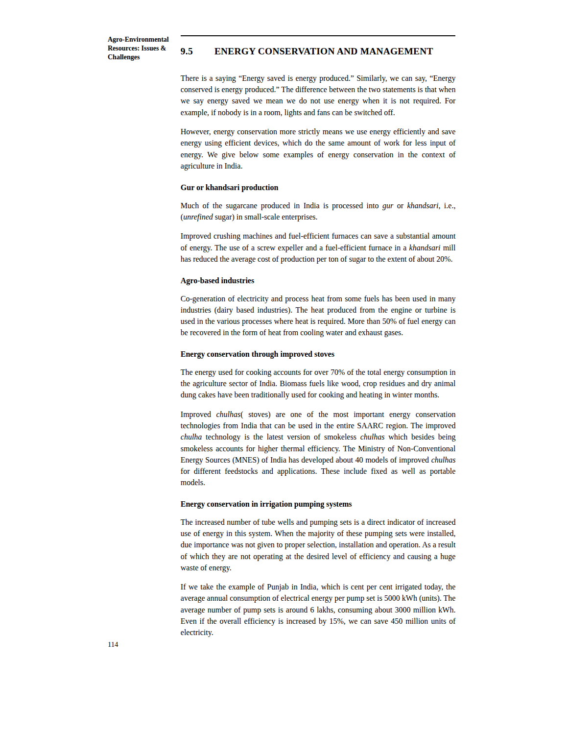Agro-Environmental
Resources: Issues &
Challenges
9.5 ENERGY CONSERVATION AND MANAGEMENT
There is a saying “Energy saved is energy produced.” Similarly, we can say, “Energy conserved is energy produced.” The difference between the two statements is that when we say energy saved we mean we do not use energy when it is not required. For example, if nobody is in a room, lights and fans can be switched off.
However, energy conservation more strictly means we use energy efficiently and save energy using efficient devices, which do the same amount of work for less input of energy. We give below some examples of energy conservation in the context of agriculture in India.
Gur or khandsari production
Much of the sugarcane produced in India is processed into gur or khandsari, i.e., (unrefined sugar) in small-scale enterprises.
Improved crushing machines and fuel-efficient furnaces can save a substantial amount of energy. The use of a screw expeller and a fuel-efficient furnace in a khandsari mill has reduced the average cost of production per ton of sugar to the extent of about 20%.
Agro-based industries
Co-generation of electricity and process heat from some fuels has been used in many industries (dairy based industries). The heat produced from the engine or turbine is used in the various processes where heat is required. More than 50% of fuel energy can be recovered in the form of heat from cooling water and exhaust gases.
Energy conservation through improved stoves
The energy used for cooking accounts for over 70% of the total energy consumption in the agriculture sector of India. Biomass fuels like wood, crop residues and dry animal dung cakes have been traditionally used for cooking and heating in winter months.
Improved chulhas( stoves) are one of the most important energy conservation technologies from India that can be used in the entire SAARC region. The improved chulha technology is the latest version of smokeless chulhas which besides being smokeless accounts for higher thermal efficiency. The Ministry of Non-Conventional Energy Sources (MNES) of India has developed about 40 models of improved chulhas for different feedstocks and applications. These include fixed as well as portable models.
Energy conservation in irrigation pumping systems
The increased number of tube wells and pumping sets is a direct indicator of increased use of energy in this system. When the majority of these pumping sets were installed, due importance was not given to proper selection, installation and operation. As a result of which they are not operating at the desired level of efficiency and causing a huge waste of energy.
If we take the example of Punjab in India, which is cent per cent irrigated today, the average annual consumption of electrical energy per pump set is 5000 kWh (units). The average number of pump sets is around 6 lakhs, consuming about 3000 million kWh. Even if the overall efficiency is increased by 15%, we can save 450 million units of electricity.
114